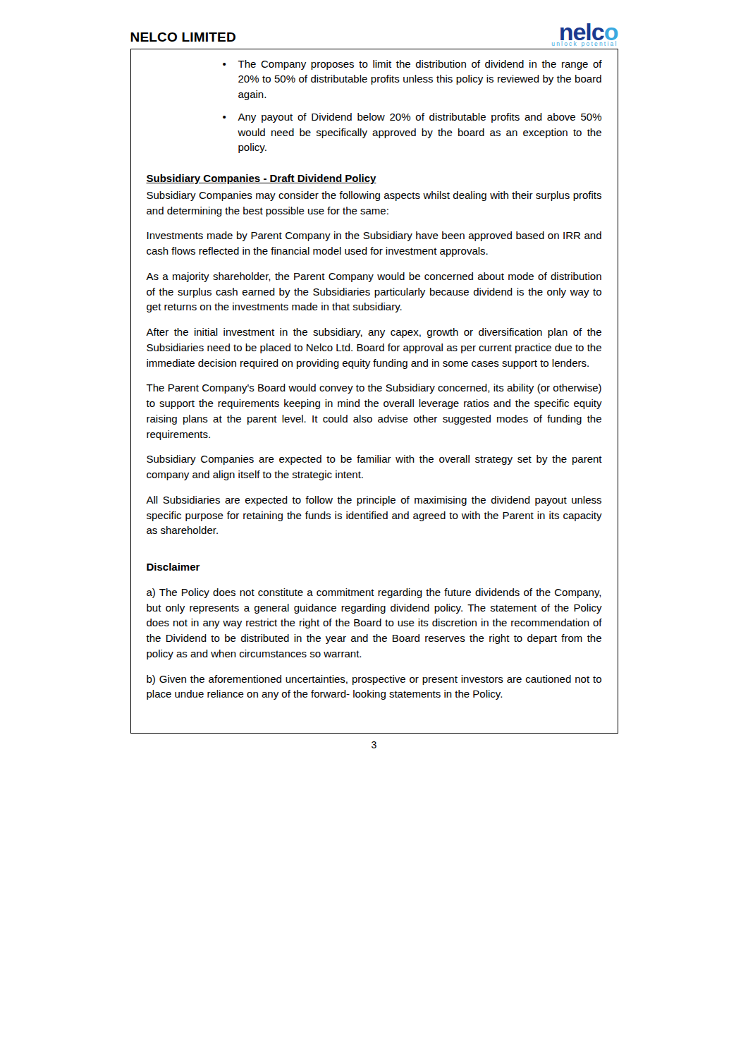NELCO LIMITED
nelco
unlock potential
The Company proposes to limit the distribution of dividend in the range of 20% to 50% of distributable profits unless this policy is reviewed by the board again.
Any payout of Dividend below 20% of distributable profits and above 50% would need be specifically approved by the board as an exception to the policy.
Subsidiary Companies - Draft Dividend Policy
Subsidiary Companies may consider the following aspects whilst dealing with their surplus profits and determining the best possible use for the same:
Investments made by Parent Company in the Subsidiary have been approved based on IRR and cash flows reflected in the financial model used for investment approvals.
As a majority shareholder, the Parent Company would be concerned about mode of distribution of the surplus cash earned by the Subsidiaries particularly because dividend is the only way to get returns on the investments made in that subsidiary.
After the initial investment in the subsidiary, any capex, growth or diversification plan of the Subsidiaries need to be placed to Nelco Ltd. Board for approval as per current practice due to the immediate decision required on providing equity funding and in some cases support to lenders.
The Parent Company's Board would convey to the Subsidiary concerned, its ability (or otherwise) to support the requirements keeping in mind the overall leverage ratios and the specific equity raising plans at the parent level. It could also advise other suggested modes of funding the requirements.
Subsidiary Companies are expected to be familiar with the overall strategy set by the parent company and align itself to the strategic intent.
All Subsidiaries are expected to follow the principle of maximising the dividend payout unless specific purpose for retaining the funds is identified and agreed to with the Parent in its capacity as shareholder.
Disclaimer
a) The Policy does not constitute a commitment regarding the future dividends of the Company, but only represents a general guidance regarding dividend policy. The statement of the Policy does not in any way restrict the right of the Board to use its discretion in the recommendation of the Dividend to be distributed in the year and the Board reserves the right to depart from the policy as and when circumstances so warrant.
b) Given the aforementioned uncertainties, prospective or present investors are cautioned not to place undue reliance on any of the forward- looking statements in the Policy.
3